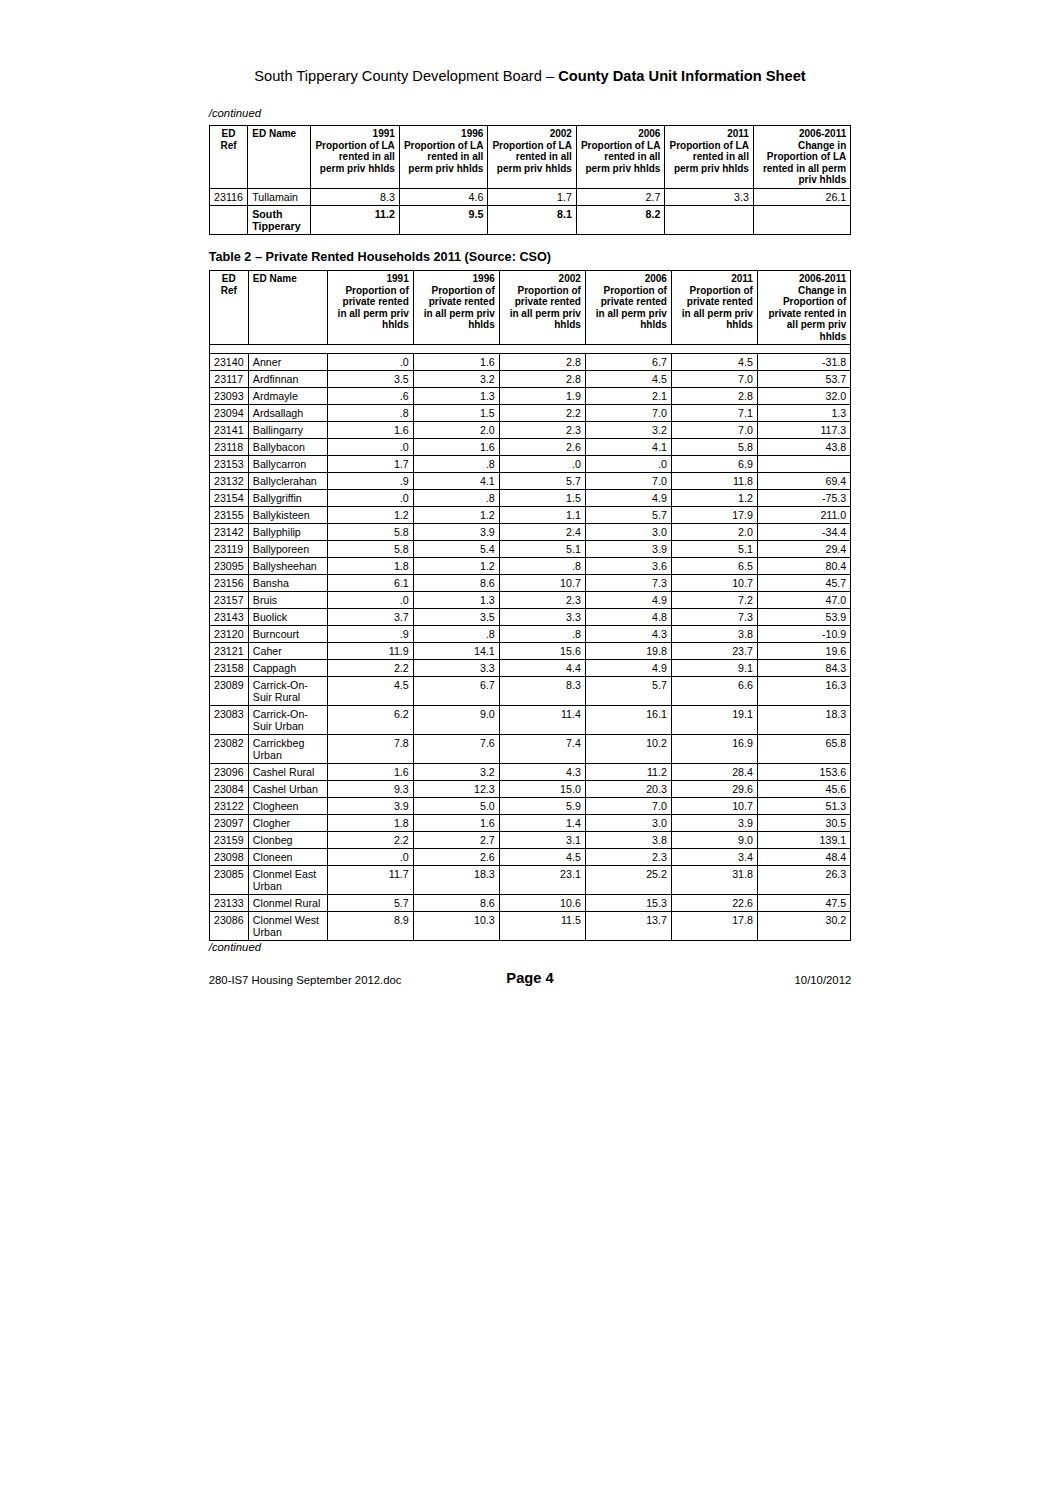South Tipperary County Development Board – County Data Unit Information Sheet
/continued
| ED Ref | ED Name | 1991 Proportion of LA rented in all perm priv hhlds | 1996 Proportion of LA rented in all perm priv hhlds | 2002 Proportion of LA rented in all perm priv hhlds | 2006 Proportion of LA rented in all perm priv hhlds | 2011 Proportion of LA rented in all perm priv hhlds | 2006-2011 Change in Proportion of LA rented in all perm priv hhlds |
| --- | --- | --- | --- | --- | --- | --- | --- |
| 23116 | Tullamain | 8.3 | 4.6 | 1.7 | 2.7 | 3.3 | 26.1 |
| | South Tipperary | 11.2 | 9.5 | 8.1 | 8.2 | | |
Table 2 – Private Rented Households 2011 (Source: CSO)
| ED Ref | ED Name | 1991 Proportion of private rented in all perm priv hhlds | 1996 Proportion of private rented in all perm priv hhlds | 2002 Proportion of private rented in all perm priv hhlds | 2006 Proportion of private rented in all perm priv hhlds | 2011 Proportion of private rented in all perm priv hhlds | 2006-2011 Change in Proportion of private rented in all perm priv hhlds |
| --- | --- | --- | --- | --- | --- | --- | --- |
| 23140 | Anner | .0 | 1.6 | 2.8 | 6.7 | 4.5 | -31.8 |
| 23117 | Ardfinnan | 3.5 | 3.2 | 2.8 | 4.5 | 7.0 | 53.7 |
| 23093 | Ardmayle | .6 | 1.3 | 1.9 | 2.1 | 2.8 | 32.0 |
| 23094 | Ardsallagh | .8 | 1.5 | 2.2 | 7.0 | 7.1 | 1.3 |
| 23141 | Ballingarry | 1.6 | 2.0 | 2.3 | 3.2 | 7.0 | 117.3 |
| 23118 | Ballybacon | .0 | 1.6 | 2.6 | 4.1 | 5.8 | 43.8 |
| 23153 | Ballycarron | 1.7 | .8 | .0 | .0 | 6.9 | |
| 23132 | Ballyclerahan | .9 | 4.1 | 5.7 | 7.0 | 11.8 | 69.4 |
| 23154 | Ballygriffin | .0 | .8 | 1.5 | 4.9 | 1.2 | -75.3 |
| 23155 | Ballykisteen | 1.2 | 1.2 | 1.1 | 5.7 | 17.9 | 211.0 |
| 23142 | Ballyphilip | 5.8 | 3.9 | 2.4 | 3.0 | 2.0 | -34.4 |
| 23119 | Ballyporeen | 5.8 | 5.4 | 5.1 | 3.9 | 5.1 | 29.4 |
| 23095 | Ballysheehan | 1.8 | 1.2 | .8 | 3.6 | 6.5 | 80.4 |
| 23156 | Bansha | 6.1 | 8.6 | 10.7 | 7.3 | 10.7 | 45.7 |
| 23157 | Bruis | .0 | 1.3 | 2.3 | 4.9 | 7.2 | 47.0 |
| 23143 | Buolick | 3.7 | 3.5 | 3.3 | 4.8 | 7.3 | 53.9 |
| 23120 | Burncourt | .9 | .8 | .8 | 4.3 | 3.8 | -10.9 |
| 23121 | Caher | 11.9 | 14.1 | 15.6 | 19.8 | 23.7 | 19.6 |
| 23158 | Cappagh | 2.2 | 3.3 | 4.4 | 4.9 | 9.1 | 84.3 |
| 23089 | Carrick-On-Suir Rural | 4.5 | 6.7 | 8.3 | 5.7 | 6.6 | 16.3 |
| 23083 | Carrick-On-Suir Urban | 6.2 | 9.0 | 11.4 | 16.1 | 19.1 | 18.3 |
| 23082 | Carrickbeg Urban | 7.8 | 7.6 | 7.4 | 10.2 | 16.9 | 65.8 |
| 23096 | Cashel Rural | 1.6 | 3.2 | 4.3 | 11.2 | 28.4 | 153.6 |
| 23084 | Cashel Urban | 9.3 | 12.3 | 15.0 | 20.3 | 29.6 | 45.6 |
| 23122 | Clogheen | 3.9 | 5.0 | 5.9 | 7.0 | 10.7 | 51.3 |
| 23097 | Clogher | 1.8 | 1.6 | 1.4 | 3.0 | 3.9 | 30.5 |
| 23159 | Clonbeg | 2.2 | 2.7 | 3.1 | 3.8 | 9.0 | 139.1 |
| 23098 | Cloneen | .0 | 2.6 | 4.5 | 2.3 | 3.4 | 48.4 |
| 23085 | Clonmel East Urban | 11.7 | 18.3 | 23.1 | 25.2 | 31.8 | 26.3 |
| 23133 | Clonmel Rural | 5.7 | 8.6 | 10.6 | 15.3 | 22.6 | 47.5 |
| 23086 | Clonmel West Urban | 8.9 | 10.3 | 11.5 | 13.7 | 17.8 | 30.2 |
/continued
280-IS7 Housing September 2012.doc
Page 4
10/10/2012